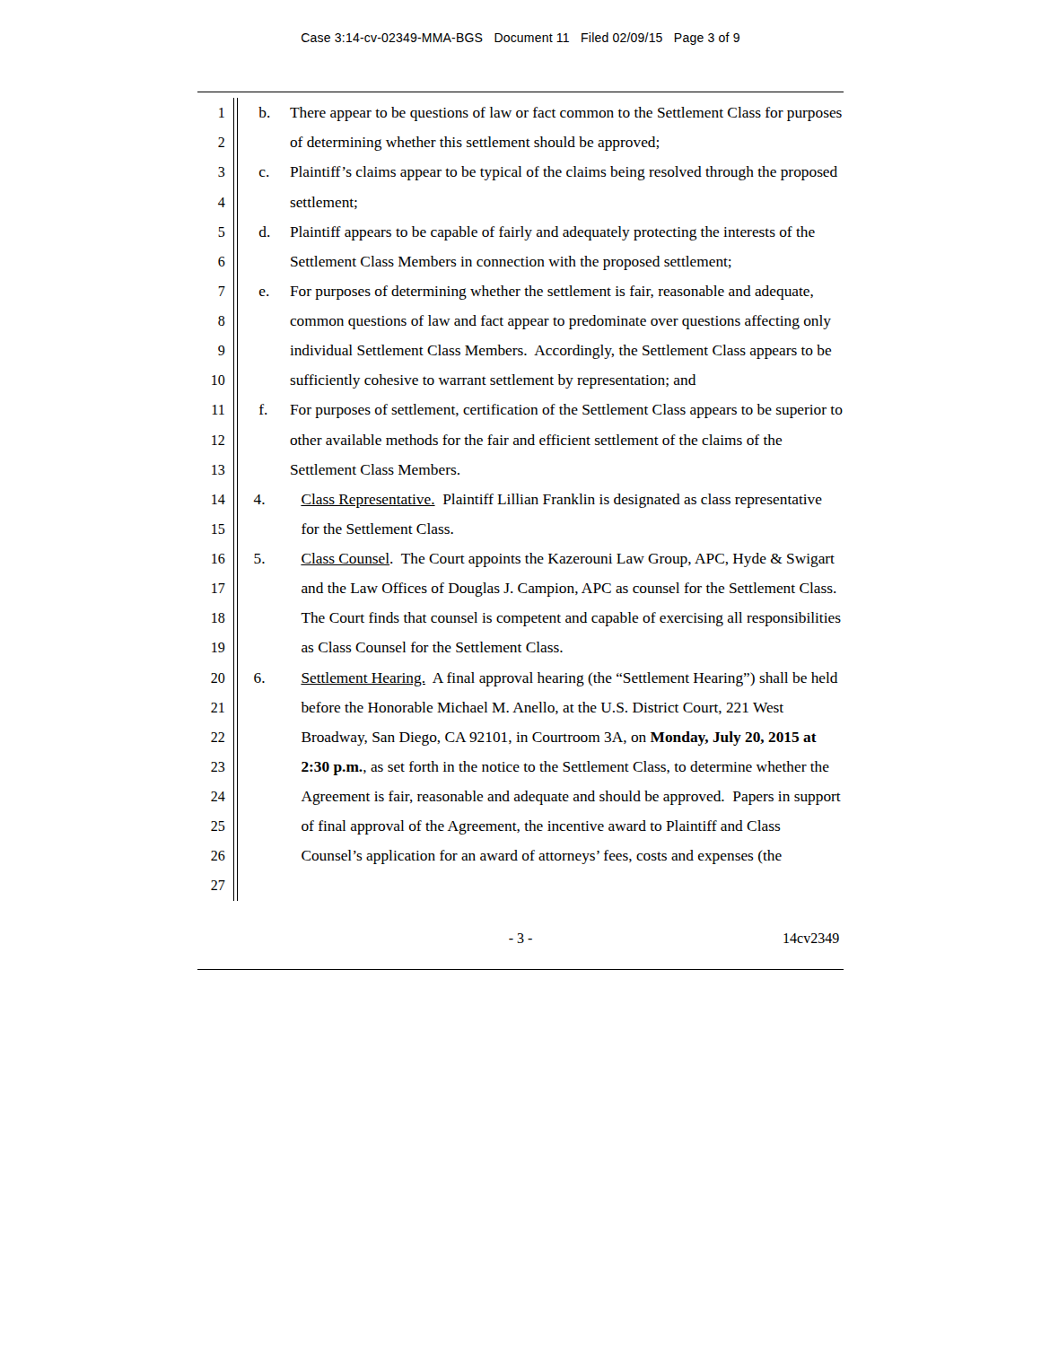Case 3:14-cv-02349-MMA-BGS Document 11 Filed 02/09/15 Page 3 of 9
1
2
3
4
5
6
7
8
9
10
11
12
13
14
15
16
17
18
19
20
21
22
23
24
25
26
27
b. There appear to be questions of law or fact common to the Settlement Class for purposes of determining whether this settlement should be approved;
c. Plaintiff’s claims appear to be typical of the claims being resolved through the proposed settlement;
d. Plaintiff appears to be capable of fairly and adequately protecting the interests of the Settlement Class Members in connection with the proposed settlement;
e. For purposes of determining whether the settlement is fair, reasonable and adequate, common questions of law and fact appear to predominate over questions affecting only individual Settlement Class Members. Accordingly, the Settlement Class appears to be sufficiently cohesive to warrant settlement by representation; and
f. For purposes of settlement, certification of the Settlement Class appears to be superior to other available methods for the fair and efficient settlement of the claims of the Settlement Class Members.
4. Class Representative. Plaintiff Lillian Franklin is designated as class representative for the Settlement Class.
5. Class Counsel. The Court appoints the Kazerouni Law Group, APC, Hyde & Swigart and the Law Offices of Douglas J. Campion, APC as counsel for the Settlement Class. The Court finds that counsel is competent and capable of exercising all responsibilities as Class Counsel for the Settlement Class.
6. Settlement Hearing. A final approval hearing (the “Settlement Hearing”) shall be held before the Honorable Michael M. Anello, at the U.S. District Court, 221 West Broadway, San Diego, CA 92101, in Courtroom 3A, on Monday, July 20, 2015 at 2:30 p.m., as set forth in the notice to the Settlement Class, to determine whether the Agreement is fair, reasonable and adequate and should be approved. Papers in support of final approval of the Agreement, the incentive award to Plaintiff and Class Counsel’s application for an award of attorneys’ fees, costs and expenses (the
- 3 - 14cv2349